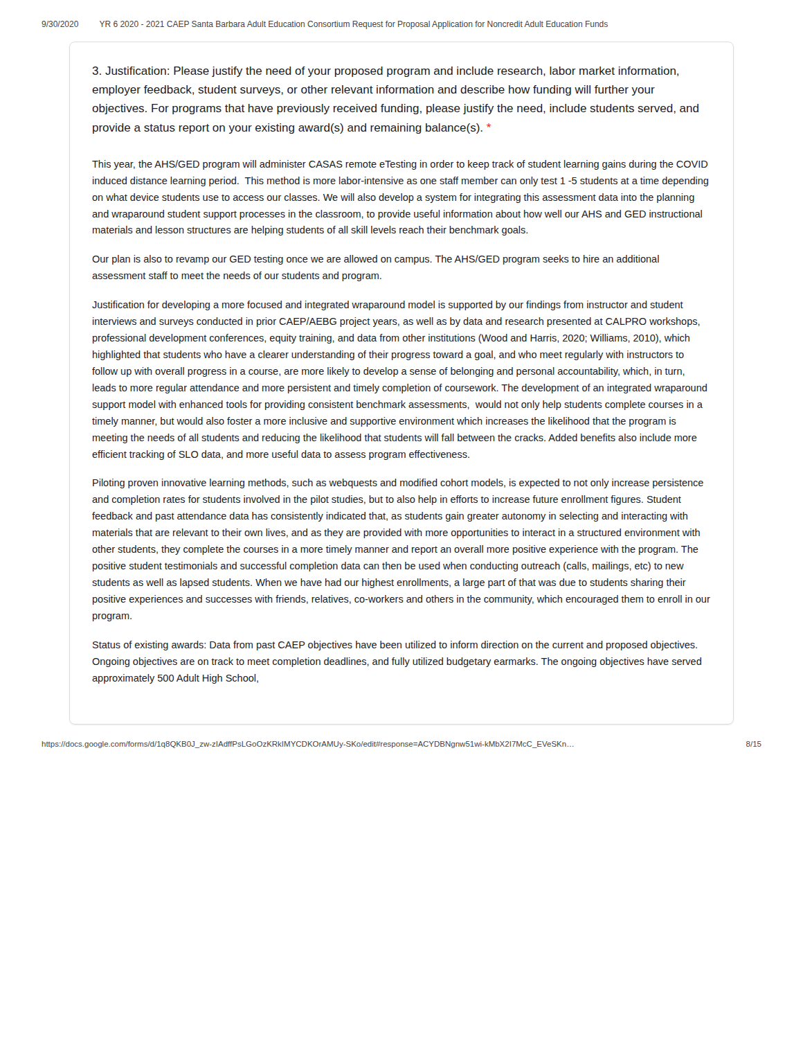9/30/2020 YR 6 2020 - 2021 CAEP Santa Barbara Adult Education Consortium Request for Proposal Application for Noncredit Adult Education Funds
3. Justification: Please justify the need of your proposed program and include research, labor market information, employer feedback, student surveys, or other relevant information and describe how funding will further your objectives. For programs that have previously received funding, please justify the need, include students served, and provide a status report on your existing award(s) and remaining balance(s). *
This year, the AHS/GED program will administer CASAS remote eTesting in order to keep track of student learning gains during the COVID induced distance learning period. This method is more labor-intensive as one staff member can only test 1 -5 students at a time depending on what device students use to access our classes. We will also develop a system for integrating this assessment data into the planning and wraparound student support processes in the classroom, to provide useful information about how well our AHS and GED instructional materials and lesson structures are helping students of all skill levels reach their benchmark goals.
Our plan is also to revamp our GED testing once we are allowed on campus. The AHS/GED program seeks to hire an additional assessment staff to meet the needs of our students and program.
Justification for developing a more focused and integrated wraparound model is supported by our findings from instructor and student interviews and surveys conducted in prior CAEP/AEBG project years, as well as by data and research presented at CALPRO workshops, professional development conferences, equity training, and data from other institutions (Wood and Harris, 2020; Williams, 2010), which highlighted that students who have a clearer understanding of their progress toward a goal, and who meet regularly with instructors to follow up with overall progress in a course, are more likely to develop a sense of belonging and personal accountability, which, in turn, leads to more regular attendance and more persistent and timely completion of coursework. The development of an integrated wraparound support model with enhanced tools for providing consistent benchmark assessments, would not only help students complete courses in a timely manner, but would also foster a more inclusive and supportive environment which increases the likelihood that the program is meeting the needs of all students and reducing the likelihood that students will fall between the cracks. Added benefits also include more efficient tracking of SLO data, and more useful data to assess program effectiveness.
Piloting proven innovative learning methods, such as webquests and modified cohort models, is expected to not only increase persistence and completion rates for students involved in the pilot studies, but to also help in efforts to increase future enrollment figures. Student feedback and past attendance data has consistently indicated that, as students gain greater autonomy in selecting and interacting with materials that are relevant to their own lives, and as they are provided with more opportunities to interact in a structured environment with other students, they complete the courses in a more timely manner and report an overall more positive experience with the program. The positive student testimonials and successful completion data can then be used when conducting outreach (calls, mailings, etc) to new students as well as lapsed students. When we have had our highest enrollments, a large part of that was due to students sharing their positive experiences and successes with friends, relatives, co-workers and others in the community, which encouraged them to enroll in our program.
Status of existing awards: Data from past CAEP objectives have been utilized to inform direction on the current and proposed objectives. Ongoing objectives are on track to meet completion deadlines, and fully utilized budgetary earmarks. The ongoing objectives have served approximately 500 Adult High School,
https://docs.google.com/forms/d/1q8QKB0J_zw-zIAdffPsLGoOzKRkIMYCDKOrAMUy-SKo/edit#response=ACYDBNgnw51wi-kMbX2I7McC_EVeSKn… 8/15